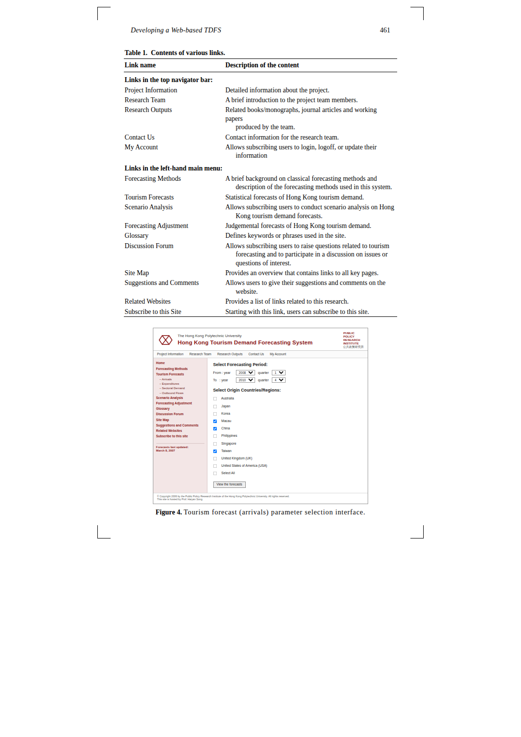Developing a Web-based TDFS 461
Table 1. Contents of various links.
| Link name | Description of the content |
| --- | --- |
| Links in the top navigator bar: |
| Project Information | Detailed information about the project. |
| Research Team | A brief introduction to the project team members. |
| Research Outputs | Related books/monographs, journal articles and working papers produced by the team. |
| Contact Us | Contact information for the research team. |
| My Account | Allows subscribing users to login, logoff, or update their information |
| Links in the left-hand main menu: |
| Forecasting Methods | A brief background on classical forecasting methods and description of the forecasting methods used in this system. |
| Tourism Forecasts | Statistical forecasts of Hong Kong tourism demand. |
| Scenario Analysis | Allows subscribing users to conduct scenario analysis on Hong Kong tourism demand forecasts. |
| Forecasting Adjustment | Judgemental forecasts of Hong Kong tourism demand. |
| Glossary | Defines keywords or phrases used in the site. |
| Discussion Forum | Allows subscribing users to raise questions related to tourism forecasting and to participate in a discussion on issues or questions of interest. |
| Site Map | Provides an overview that contains links to all key pages. |
| Suggestions and Comments | Allows users to give their suggestions and comments on the website. |
| Related Websites | Provides a list of links related to this research. |
| Subscribe to this Site | Starting with this link, users can subscribe to this site. |
The Hong Kong Polytechnic University
Hong Kong Tourism Demand Forecasting System
PUBLIC
POLICY
RESEARCH
INSTITUTE
公共政策研究所
Project Information Research Team Research Outputs Contact Us My Account
Home
Forecasting Methods
Tourism Forecasts
– Arrivals
– Expenditures
– Sectoral Demand
– Outbound Flows
Scenario Analysis
Forecasting Adjustment
Glossary
Discussion Forum
Site Map
Suggestions and Comments
Related Websites
Subscribe to this site
Forecasts last updated:
March 8, 2007
Select Forecasting Period:
From : year 2008 quarter 1
To : year 2010 quarter 4
Select Origin Countries/Regions:
Australia Japan Korea Macau China Philippines Singapore Taiwan United Kingdom (UK) United States of America (USA) Select All
View the forecasts
© Copyright 2006 by the Public Policy Research Institute of the Hong Kong Polytechnic University. All rights reserved.
This site is hosted by Prof. Haiyan Song.
Figure 4. Tourism forecast (arrivals) parameter selection interface.